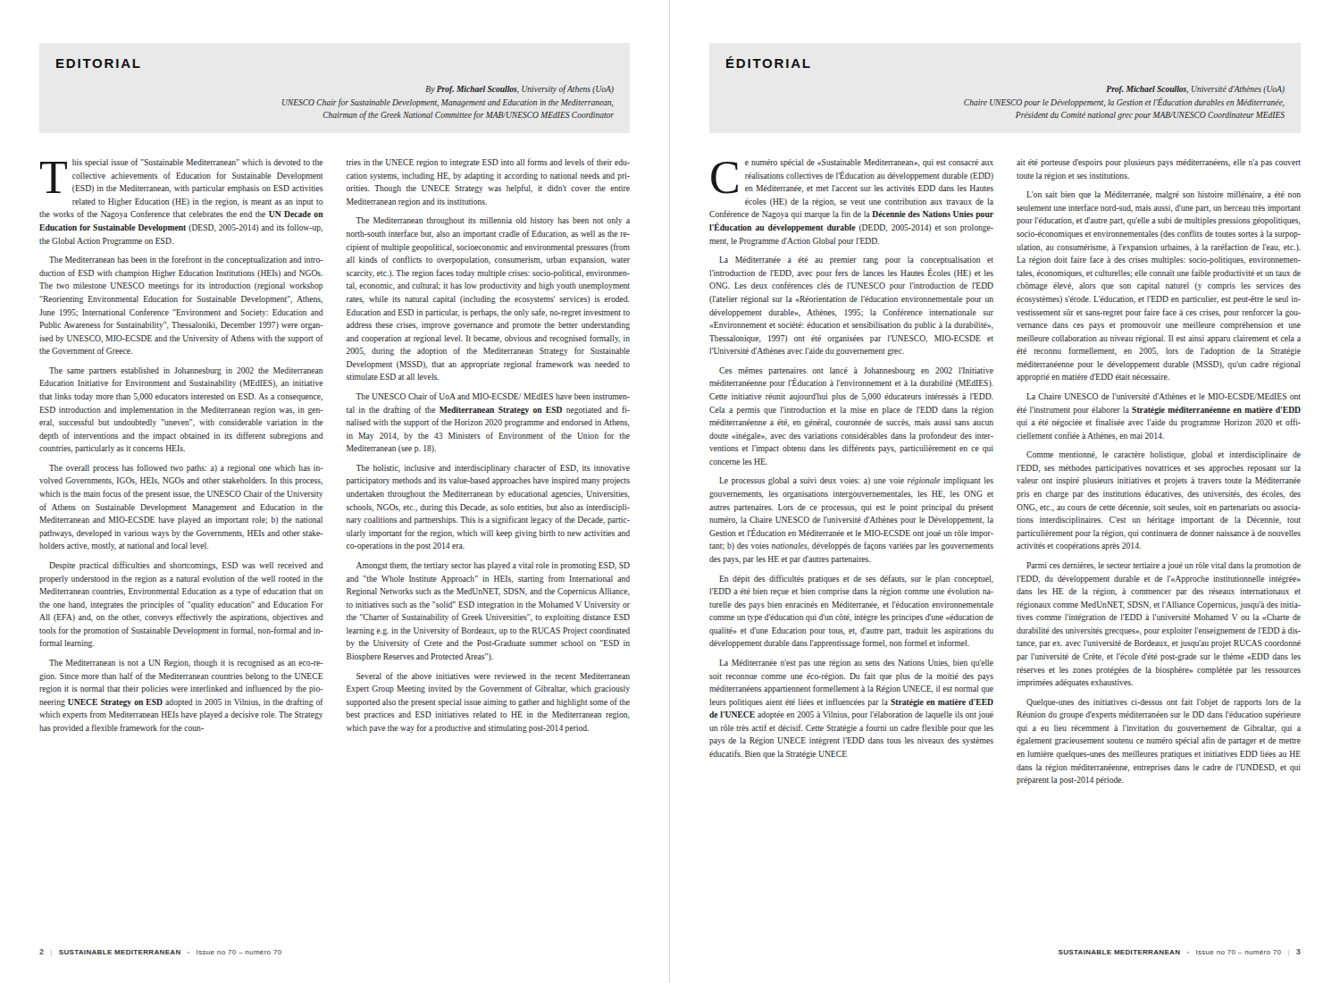EDITORIAL
By Prof. Michael Scoullos, University of Athens (UoA)
UNESCO Chair for Sustainable Development, Management and Education in the Mediterranean,
Chairman of the Greek National Committee for MAB/UNESCO MEdIES Coordinator
This special issue of "Sustainable Mediterranean" which is devoted to the collective achievements of Education for Sustainable Development (ESD) in the Mediterranean, with particular emphasis on ESD activities related to Higher Education (HE) in the region, is meant as an input to the works of the Nagoya Conference that celebrates the end the UN Decade on Education for Sustainable Development (DESD, 2005-2014) and its follow-up, the Global Action Programme on ESD.
The Mediterranean has been in the forefront in the conceptualization and introduction of ESD with champion Higher Education Institutions (HEIs) and NGOs. The two milestone UNESCO meetings for its introduction (regional workshop "Reorienting Environmental Education for Sustainable Development", Athens, June 1995; International Conference "Environment and Society: Education and Public Awareness for Sustainability", Thessaloniki, December 1997) were organised by UNESCO, MIO-ECSDE and the University of Athens with the support of the Government of Greece.
The same partners established in Johannesburg in 2002 the Mediterranean Education Initiative for Environment and Sustainability (MEdIES), an initiative that links today more than 5,000 educators interested on ESD. As a consequence, ESD introduction and implementation in the Mediterranean region was, in general, successful but undoubtedly "uneven", with considerable variation in the depth of interventions and the impact obtained in its different subregions and countries, particularly as it concerns HEIs.
The overall process has followed two paths: a) a regional one which has involved Governments, IGOs, HEIs, NGOs and other stakeholders. In this process, which is the main focus of the present issue, the UNESCO Chair of the University of Athens on Sustainable Development Management and Education in the Mediterranean and MIO-ECSDE have played an important role; b) the national pathways, developed in various ways by the Governments, HEIs and other stakeholders active, mostly, at national and local level.
Despite practical difficulties and shortcomings, ESD was well received and properly understood in the region as a natural evolution of the well rooted in the Mediterranean countries, Environmental Education as a type of education that on the one hand, integrates the principles of "quality education" and Education For All (EFA) and, on the other, conveys effectively the aspirations, objectives and tools for the promotion of Sustainable Development in formal, non-formal and informal learning.
The Mediterranean is not a UN Region, though it is recognised as an eco-region. Since more than half of the Mediterranean countries belong to the UNECE region it is normal that their policies were interlinked and influenced by the pioneering UNECE Strategy on ESD adopted in 2005 in Vilnius, in the drafting of which experts from Mediterranean HEIs have played a decisive role. The Strategy has provided a flexible framework for the coun-
tries in the UNECE region to integrate ESD into all forms and levels of their education systems, including HE, by adapting it according to national needs and priorities. Though the UNECE Strategy was helpful, it didn't cover the entire Mediterranean region and its institutions.
The Mediterranean throughout its millennia old history has been not only a north-south interface but, also an important cradle of Education, as well as the recipient of multiple geopolitical, socioeconomic and environmental pressures (from all kinds of conflicts to overpopulation, consumerism, urban expansion, water scarcity, etc.). The region faces today multiple crises: socio-political, environmental, economic, and cultural; it has low productivity and high youth unemployment rates, while its natural capital (including the ecosystems' services) is eroded. Education and ESD in particular, is perhaps, the only safe, no-regret investment to address these crises, improve governance and promote the better understanding and cooperation at regional level. It became, obvious and recognised formally, in 2005, during the adoption of the Mediterranean Strategy for Sustainable Development (MSSD), that an appropriate regional framework was needed to stimulate ESD at all levels.
The UNESCO Chair of UoA and MIO-ECSDE/ MEdIES have been instrumental in the drafting of the Mediterranean Strategy on ESD negotiated and finalised with the support of the Horizon 2020 programme and endorsed in Athens, in May 2014, by the 43 Ministers of Environment of the Union for the Mediterranean (see p. 18).
The holistic, inclusive and interdisciplinary character of ESD, its innovative participatory methods and its value-based approaches have inspired many projects undertaken throughout the Mediterranean by educational agencies, Universities, schools, NGOs, etc., during this Decade, as solo entities, but also as interdisciplinary coalitions and partnerships. This is a significant legacy of the Decade, particularly important for the region, which will keep giving birth to new activities and co-operations in the post 2014 era.
Amongst them, the tertiary sector has played a vital role in promoting ESD, SD and "the Whole Institute Approach" in HEIs, starting from International and Regional Networks such as the MedUnNET, SDSN, and the Copernicus Alliance, to initiatives such as the "solid" ESD integration in the Mohamed V University or the "Charter of Sustainability of Greek Universities", to exploiting distance ESD learning e.g. in the University of Bordeaux, up to the RUCAS Project coordinated by the University of Crete and the Post-Graduate summer school on "ESD in Biosphere Reserves and Protected Areas").
Several of the above initiatives were reviewed in the recent Mediterranean Expert Group Meeting invited by the Government of Gibraltar, which graciously supported also the present special issue aiming to gather and highlight some of the best practices and ESD initiatives related to HE in the Mediterranean region, which pave the way for a productive and stimulating post-2014 period.
2 | Sustainable Mediterranean • Issue no 70 – numéro 70
ÉDITORIAL
Prof. Michael Scoullos, Université d'Athènes (UoA)
Chaire UNESCO pour le Développement, la Gestion et l'Éducation durables en Méditerranée,
Président du Comité national grec pour MAB/UNESCO Coordinateur MEdIES
Ce numéro spécial de «Sustainable Mediterranean», qui est consacré aux réalisations collectives de l'Éducation au développement durable (EDD) en Méditerranée, et met l'accent sur les activités EDD dans les Hautes écoles (HE) de la région, se veut une contribution aux travaux de la Conférence de Nagoya qui marque la fin de la Décennie des Nations Unies pour l'Éducation au développement durable (DEDD, 2005-2014) et son prolongement, le Programme d'Action Global pour l'EDD.
La Méditerranée a été au premier rang pour la conceptualisation et l'introduction de l'EDD, avec pour fers de lances les Hautes Écoles (HE) et les ONG. Les deux conférences clés de l'UNESCO pour l'introduction de l'EDD (l'atelier régional sur la «Réorientation de l'éducation environnementale pour un développement durable», Athènes, 1995; la Conférence internationale sur «Environnement et société: éducation et sensibilisation du public à la durabilité», Thessalonique, 1997) ont été organisées par l'UNESCO, MIO-ECSDE et l'Université d'Athènes avec l'aide du gouvernement grec.
Ces mêmes partenaires ont lancé à Johannesbourg en 2002 l'Initiative méditerranéenne pour l'Éducation à l'environnement et à la durabilité (MEdIES). Cette initiative réunit aujourd'hui plus de 5,000 éducateurs intéressés à l'EDD. Cela a permis que l'introduction et la mise en place de l'EDD dans la région méditerranéenne a été, en général, couronnée de succès, mais aussi sans aucun doute «inégale», avec des variations considérables dans la profondeur des interventions et l'impact obtenu dans les différents pays, particulièrement en ce qui concerne les HE.
Le processus global a suivi deux voies: a) une voie régionale impliquant les gouvernements, les organisations intergouvernementales, les HE, les ONG et autres partenaires. Lors de ce processus, qui est le point principal du présent numéro, la Chaire UNESCO de l'université d'Athènes pour le Développement, la Gestion et l'Éducation en Méditerranée et le MIO-ECSDE ont joué un rôle important; b) des voies nationales, développés de façons variées par les gouvernements des pays, par les HE et par d'autres partenaires.
En dépit des difficultés pratiques et de ses défauts, sur le plan conceptuel, l'EDD a été bien reçue et bien comprise dans la région comme une évolution naturelle des pays bien enracinés en Méditerranée, et l'éducation environnementale comme un type d'éducation qui d'un côté, intègre les principes d'une «éducation de qualité» et d'une Education pour tous, et, d'autre part, traduit les aspirations du développement durable dans l'apprentissage formel, non formel et informel.
La Méditerranée n'est pas une région au sens des Nations Unies, bien qu'elle soit reconnue comme une éco-région. Du fait que plus de la moitié des pays méditerranéens appartiennent formellement à la Région UNECE, il est normal que leurs politiques aient été liées et influencées par la Stratégie en matière d'EED de l'UNECE adoptée en 2005 à Vilnius, pour l'élaboration de laquelle ils ont joué un rôle très actif et décisif. Cette Stratégie a fourni un cadre flexible pour que les pays de la Région UNECE intègrent l'EDD dans tous les niveaux des systèmes éducatifs. Bien que la Stratégie UNECE
ait été porteuse d'espoirs pour plusieurs pays méditerranéens, elle n'a pas couvert toute la région et ses institutions.
L'on sait bien que la Méditerranée, malgré son histoire millénaire, a été non seulement une interface nord-sud, mais aussi, d'une part, un berceau très important pour l'éducation, et d'autre part, qu'elle a subi de multiples pressions géopolitiques, socio-économiques et environnementales (des conflits de toutes sortes à la surpopulation, au consumérisme, à l'expansion urbaines, à la raréfaction de l'eau, etc.). La région doit faire face à des crises multiples: socio-politiques, environnementales, économiques, et culturelles; elle connaît une faible productivité et un taux de chômage élevé, alors que son capital naturel (y compris les services des écosystèmes) s'érode. L'éducation, et l'EDD en particulier, est peut-être le seul investissement sûr et sans-regret pour faire face à ces crises, pour renforcer la gouvernance dans ces pays et promouvoir une meilleure compréhension et une meilleure collaboration au niveau régional. Il est ainsi apparu clairement et cela a été reconnu formellement, en 2005, lors de l'adoption de la Stratégie méditerranéenne pour le développement durable (MSSD), qu'un cadre régional approprié en matière d'EDD était nécessaire.
La Chaire UNESCO de l'université d'Athènes et le MIO-ECSDE/MEdIES ont été l'instrument pour élaborer la Stratégie méditerranéenne en matière d'EDD qui a été négociée et finalisée avec l'aide du programme Horizon 2020 et officiellement confiée à Athènes, en mai 2014.
Comme mentionné, le caractère holistique, global et interdisciplinaire de l'EDD, ses méthodes participatives novatrices et ses approches reposant sur la valeur ont inspiré plusieurs initiatives et projets à travers toute la Méditerranée pris en charge par des institutions éducatives, des universités, des écoles, des ONG, etc., au cours de cette décennie, soit seules, soit en partenariats ou associations interdisciplinaires. C'est un héritage important de la Décennie, tout particulièrement pour la région, qui continuera de donner naissance à de nouvelles activités et coopérations après 2014.
Parmi ces dernières, le secteur tertiaire a joué un rôle vital dans la promotion de l'EDD, du développement durable et de l'«Approche institutionnelle intégrée» dans les HE de la région, à commencer par des réseaux internationaux et régionaux comme MedUnNET, SDSN, et l'Alliance Copernicus, jusqu'à des initiatives comme l'intégration de l'EDD à l'université Mohamed V ou la «Charte de durabilité des universités grecques», pour exploiter l'enseignement de l'EDD à distance, par ex. avec l'université de Bordeaux, et jusqu'au projet RUCAS coordonné par l'université de Crète, et l'école d'été post-grade sur le thème «EDD dans les réserves et les zones protégées de la biosphère» complétée par les ressources imprimées adéquates exhaustives.
Quelque-unes des initiatives ci-dessus ont fait l'objet de rapports lors de la Réunion du groupe d'experts méditerranéen sur le DD dans l'éducation supérieure qui a eu lieu récemment à l'invitation du gouvernement de Gibraltar, qui a également gracieusement soutenu ce numéro spécial afin de partager et de mettre en lumière quelques-unes des meilleures pratiques et initiatives EDD liées au HE dans la région méditerranéenne, entreprises dans le cadre de l'UNDESD, et qui préparent la post-2014 période.
Sustainable Mediterranean • Issue no 70 – numéro 70 | 3